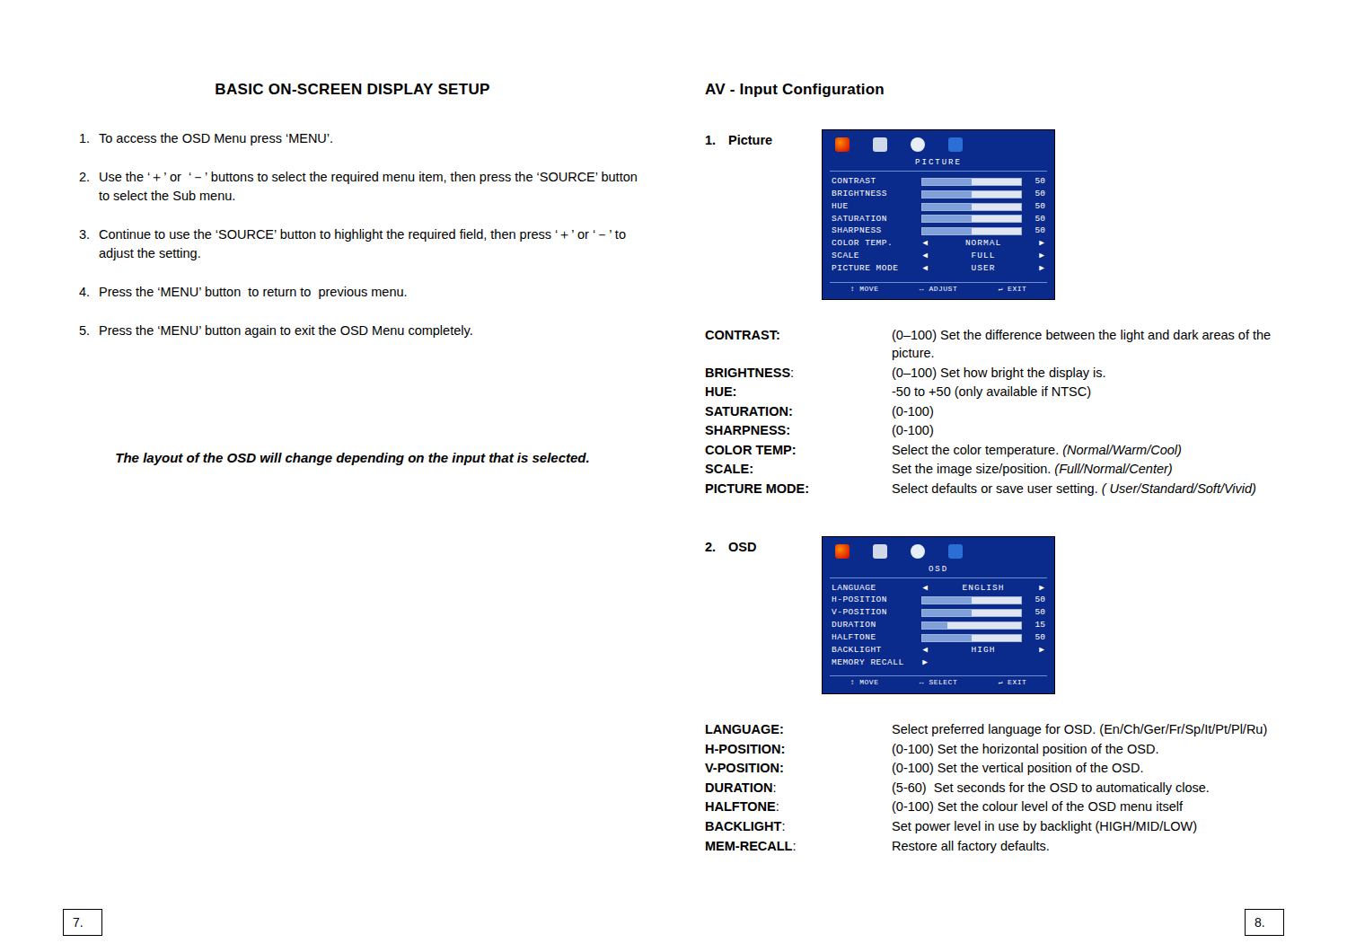BASIC ON-SCREEN DISPLAY SETUP
To access the OSD Menu press ‘MENU’.
Use the ‘＋’ or ‘－’ buttons to select the required menu item, then press the ‘SOURCE’ button to select the Sub menu.
Continue to use the ‘SOURCE’ button to highlight the required field, then press ‘＋’ or ‘－’ to adjust the setting.
Press the ‘MENU’ button to return to previous menu.
Press the ‘MENU’ button again to exit the OSD Menu completely.
The layout of the OSD will change depending on the input that is selected.
AV - Input Configuration
1. Picture
PICTURE
CONTRAST 50
BRIGHTNESS 50
HUE 50
SATURATION 50
SHARPNESS 50
COLOR TEMP. ◀ NORMAL ▶
SCALE ◀ FULL ▶
PICTURE MODE ◀ USER ▶
↕ MOVE ↔ ADJUST ↵ EXIT
| CONTRAST: | (0–100) Set the difference between the light and dark areas of the picture. |
| BRIGHTNESS : | (0–100) Set how bright the display is. |
| HUE: | -50 to +50 (only available if NTSC) |
| SATURATION: | (0-100) |
| SHARPNESS: | (0-100) |
| COLOR TEMP: | Select the color temperature. (Normal/Warm/Cool) |
| SCALE: | Set the image size/position. (Full/Normal/Center) |
| PICTURE MODE: | Select defaults or save user setting. ( User/Standard/Soft/Vivid) |
2. OSD
OSD
LANGUAGE ◀ ENGLISH ▶
H-POSITION 50
V-POSITION 50
DURATION 15
HALFTONE 50
BACKLIGHT ◀ HIGH ▶
MEMORY RECALL ▶
↕ MOVE ↔ SELECT ↵ EXIT
| LANGUAGE: | Select preferred language for OSD. (En/Ch/Ger/Fr/Sp/It/Pt/Pl/Ru) |
| H-POSITION: | (0-100) Set the horizontal position of the OSD. |
| V-POSITION: | (0-100) Set the vertical position of the OSD. |
| DURATION : | (5-60) Set seconds for the OSD to automatically close. |
| HALFTONE : | (0-100) Set the colour level of the OSD menu itself |
| BACKLIGHT : | Set power level in use by backlight (HIGH/MID/LOW) |
| MEM-RECALL : | Restore all factory defaults. |
7.
8.